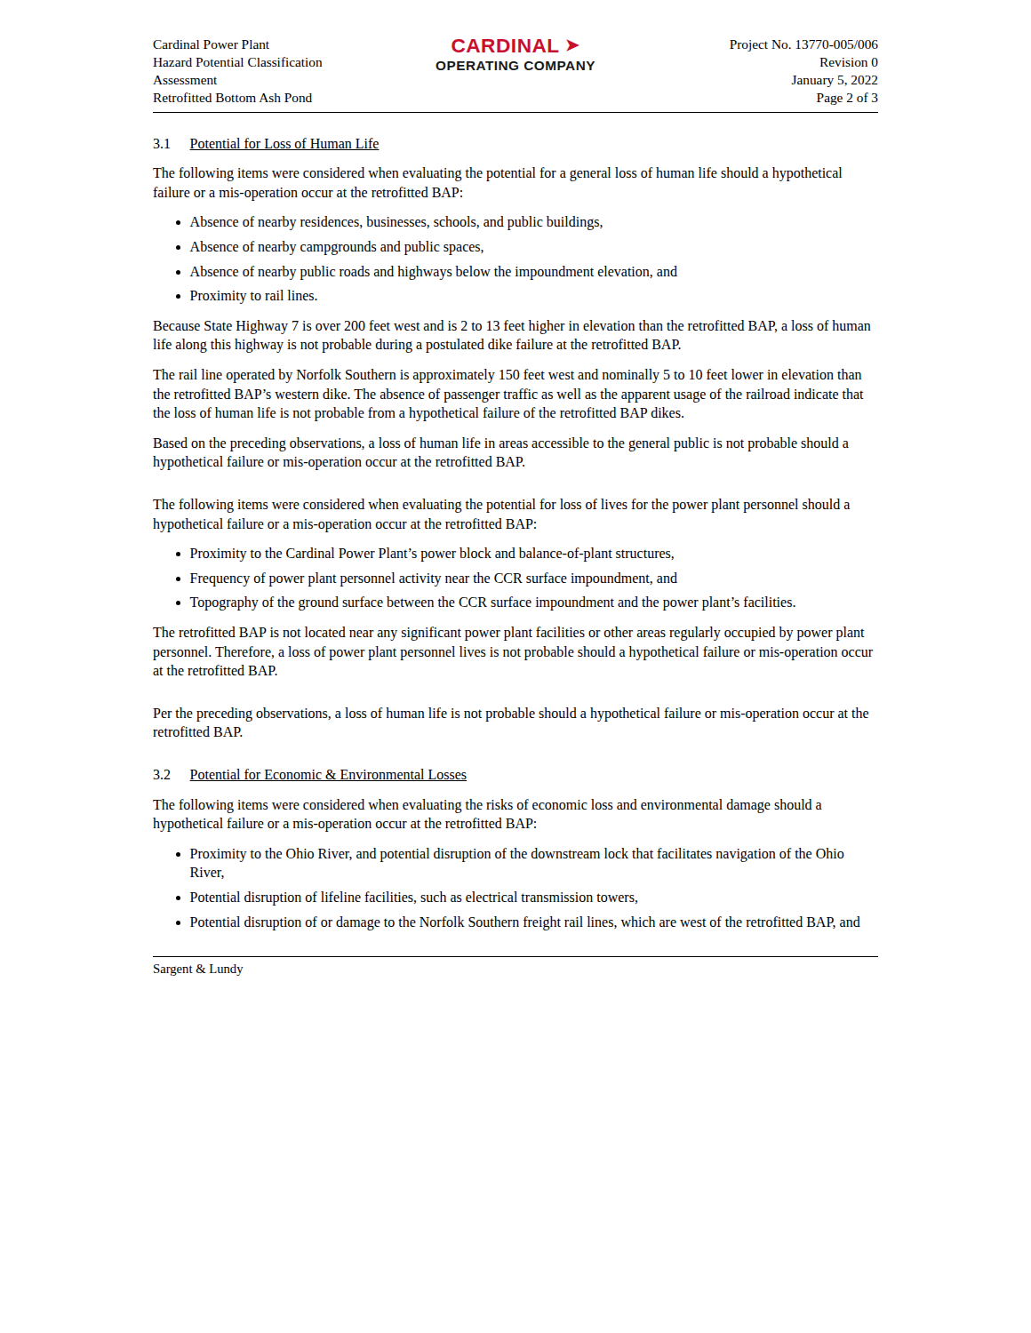Cardinal Power Plant
Hazard Potential Classification
Assessment
Retrofitted Bottom Ash Pond
CARDINAL ➤
OPERATING COMPANY
Project No. 13770-005/006
Revision 0
January 5, 2022
Page 2 of 3
3.1 Potential for Loss of Human Life
The following items were considered when evaluating the potential for a general loss of human life should a hypothetical failure or a mis-operation occur at the retrofitted BAP:
Absence of nearby residences, businesses, schools, and public buildings,
Absence of nearby campgrounds and public spaces,
Absence of nearby public roads and highways below the impoundment elevation, and
Proximity to rail lines.
Because State Highway 7 is over 200 feet west and is 2 to 13 feet higher in elevation than the retrofitted BAP, a loss of human life along this highway is not probable during a postulated dike failure at the retrofitted BAP.
The rail line operated by Norfolk Southern is approximately 150 feet west and nominally 5 to 10 feet lower in elevation than the retrofitted BAP’s western dike. The absence of passenger traffic as well as the apparent usage of the railroad indicate that the loss of human life is not probable from a hypothetical failure of the retrofitted BAP dikes.
Based on the preceding observations, a loss of human life in areas accessible to the general public is not probable should a hypothetical failure or mis-operation occur at the retrofitted BAP.
The following items were considered when evaluating the potential for loss of lives for the power plant personnel should a hypothetical failure or a mis-operation occur at the retrofitted BAP:
Proximity to the Cardinal Power Plant’s power block and balance-of-plant structures,
Frequency of power plant personnel activity near the CCR surface impoundment, and
Topography of the ground surface between the CCR surface impoundment and the power plant’s facilities.
The retrofitted BAP is not located near any significant power plant facilities or other areas regularly occupied by power plant personnel. Therefore, a loss of power plant personnel lives is not probable should a hypothetical failure or mis-operation occur at the retrofitted BAP.
Per the preceding observations, a loss of human life is not probable should a hypothetical failure or mis-operation occur at the retrofitted BAP.
3.2 Potential for Economic & Environmental Losses
The following items were considered when evaluating the risks of economic loss and environmental damage should a hypothetical failure or a mis-operation occur at the retrofitted BAP:
Proximity to the Ohio River, and potential disruption of the downstream lock that facilitates navigation of the Ohio River,
Potential disruption of lifeline facilities, such as electrical transmission towers,
Potential disruption of or damage to the Norfolk Southern freight rail lines, which are west of the retrofitted BAP, and
Sargent & Lundy